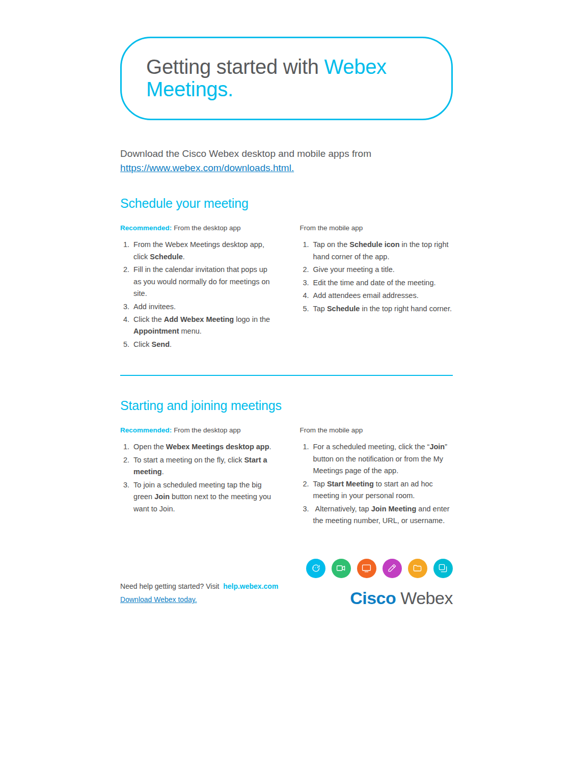Getting started with Webex Meetings.
Download the Cisco Webex desktop and mobile apps from
https://www.webex.com/downloads.html.
Schedule your meeting
Recommended: From the desktop app
From the Webex Meetings desktop app, click Schedule.
Fill in the calendar invitation that pops up as you would normally do for meetings on site.
Add invitees.
Click the Add Webex Meeting logo in the Appointment menu.
Click Send.
From the mobile app
Tap on the Schedule icon in the top right hand corner of the app.
Give your meeting a title.
Edit the time and date of the meeting.
Add attendees email addresses.
Tap Schedule in the top right hand corner.
Starting and joining meetings
Recommended: From the desktop app
Open the Webex Meetings desktop app.
To start a meeting on the fly, click Start a meeting.
To join a scheduled meeting tap the big green Join button next to the meeting you want to Join.
From the mobile app
For a scheduled meeting, click the “Join” button on the notification or from the My Meetings page of the app.
Tap Start Meeting to start an ad hoc meeting in your personal room.
Alternatively, tap Join Meeting and enter the meeting number, URL, or username.
Need help getting started? Visit help.webex.com
Download Webex today.
Cisco Webex